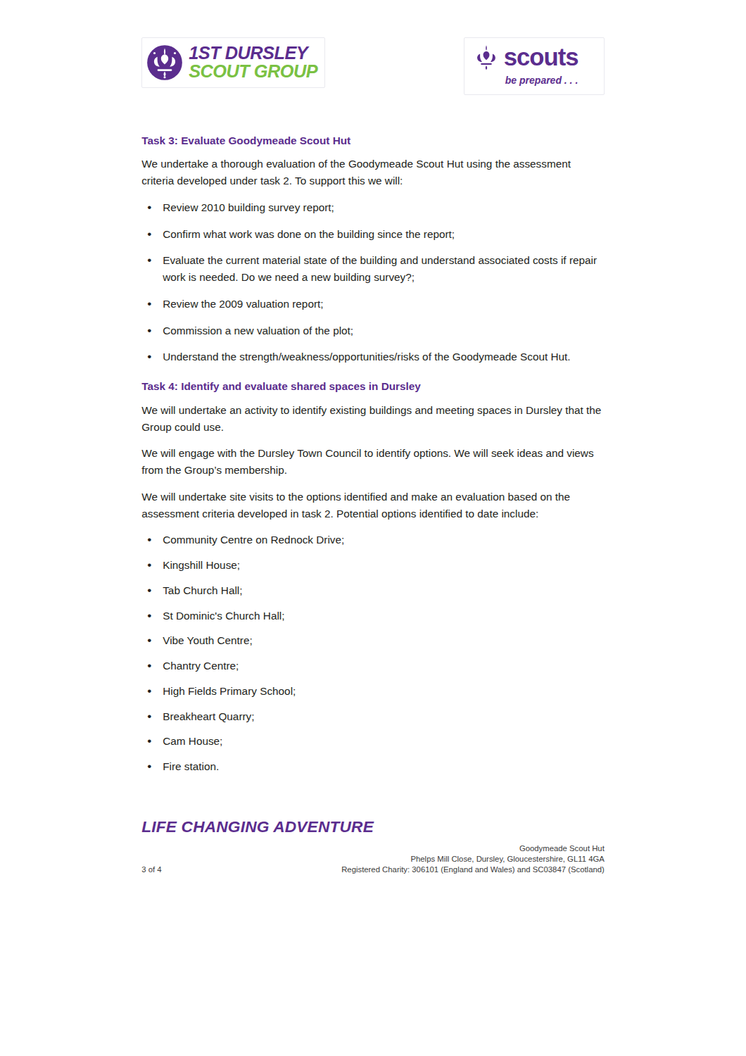1ST DURSLEY SCOUT GROUP
scouts
be prepared . . .
Task 3: Evaluate Goodymeade Scout Hut
We undertake a thorough evaluation of the Goodymeade Scout Hut using the assessment criteria developed under task 2. To support this we will:
Review 2010 building survey report;
Confirm what work was done on the building since the report;
Evaluate the current material state of the building and understand associated costs if repair work is needed. Do we need a new building survey?;
Review the 2009 valuation report;
Commission a new valuation of the plot;
Understand the strength/weakness/opportunities/risks of the Goodymeade Scout Hut.
Task 4: Identify and evaluate shared spaces in Dursley
We will undertake an activity to identify existing buildings and meeting spaces in Dursley that the Group could use.
We will engage with the Dursley Town Council to identify options. We will seek ideas and views from the Group’s membership.
We will undertake site visits to the options identified and make an evaluation based on the assessment criteria developed in task 2. Potential options identified to date include:
Community Centre on Rednock Drive;
Kingshill House;
Tab Church Hall;
St Dominic's Church Hall;
Vibe Youth Centre;
Chantry Centre;
High Fields Primary School;
Breakheart Quarry;
Cam House;
Fire station.
LIFE CHANGING ADVENTURE
3 of 4
Goodymeade Scout Hut
Phelps Mill Close, Dursley, Gloucestershire, GL11 4GA
Registered Charity: 306101 (England and Wales) and SC03847 (Scotland)